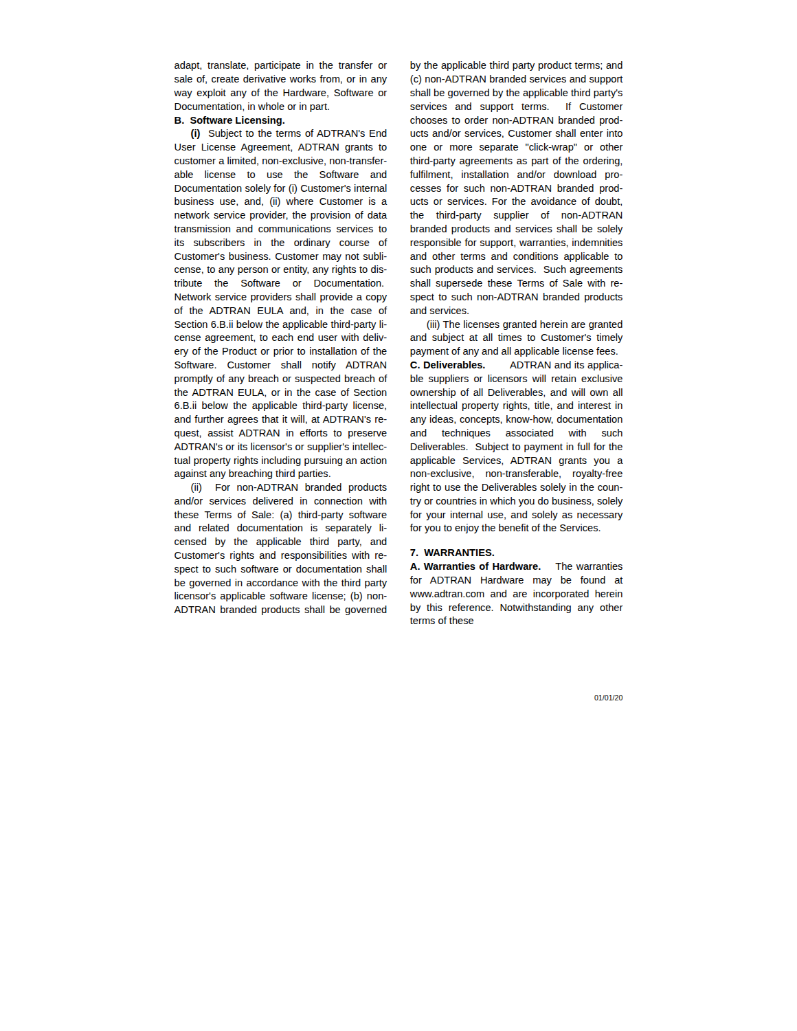adapt, translate, participate in the transfer or sale of, create derivative works from, or in any way exploit any of the Hardware, Software or Documentation, in whole or in part.
B. Software Licensing.
(i) Subject to the terms of ADTRAN's End User License Agreement, ADTRAN grants to customer a limited, non-exclusive, non-transferable license to use the Software and Documentation solely for (i) Customer's internal business use, and, (ii) where Customer is a network service provider, the provision of data transmission and communications services to its subscribers in the ordinary course of Customer's business. Customer may not sublicense, to any person or entity, any rights to distribute the Software or Documentation. Network service providers shall provide a copy of the ADTRAN EULA and, in the case of Section 6.B.ii below the applicable third-party license agreement, to each end user with delivery of the Product or prior to installation of the Software. Customer shall notify ADTRAN promptly of any breach or suspected breach of the ADTRAN EULA, or in the case of Section 6.B.ii below the applicable third-party license, and further agrees that it will, at ADTRAN's request, assist ADTRAN in efforts to preserve ADTRAN's or its licensor's or supplier's intellectual property rights including pursuing an action against any breaching third parties.
(ii) For non-ADTRAN branded products and/or services delivered in connection with these Terms of Sale: (a) third-party software and related documentation is separately licensed by the applicable third party, and Customer's rights and responsibilities with respect to such software or documentation shall be governed in accordance with the third party licensor's applicable software license; (b) non-ADTRAN branded products shall be governed by the applicable third party product terms; and (c) non-ADTRAN branded services and support shall be governed by the applicable third party's services and support terms. If Customer chooses to order non-ADTRAN branded products and/or services, Customer shall enter into one or more separate "click-wrap" or other third-party agreements as part of the ordering, fulfilment, installation and/or download processes for such non-ADTRAN branded products or services. For the avoidance of doubt, the third-party supplier of non-ADTRAN branded products and services shall be solely responsible for support, warranties, indemnities and other terms and conditions applicable to such products and services. Such agreements shall supersede these Terms of Sale with respect to such non-ADTRAN branded products and services.
(iii) The licenses granted herein are granted and subject at all times to Customer's timely payment of any and all applicable license fees.
C. Deliverables. ADTRAN and its applicable suppliers or licensors will retain exclusive ownership of all Deliverables, and will own all intellectual property rights, title, and interest in any ideas, concepts, know-how, documentation and techniques associated with such Deliverables. Subject to payment in full for the applicable Services, ADTRAN grants you a non-exclusive, non-transferable, royalty-free right to use the Deliverables solely in the country or countries in which you do business, solely for your internal use, and solely as necessary for you to enjoy the benefit of the Services.
7. WARRANTIES.
A. Warranties of Hardware. The warranties for ADTRAN Hardware may be found at www.adtran.com and are incorporated herein by this reference. Notwithstanding any other terms of these
01/01/20